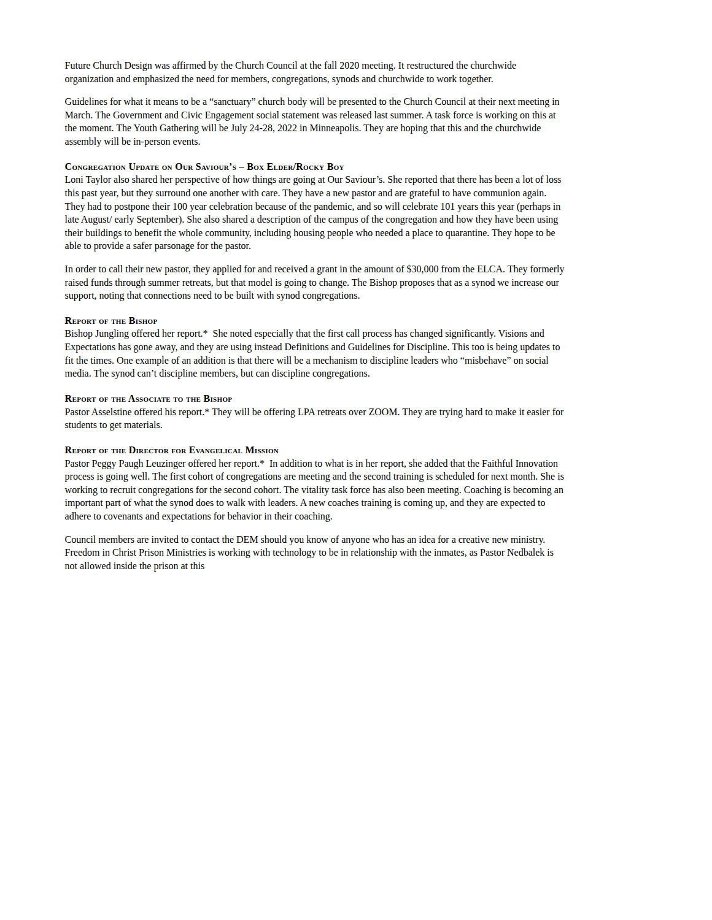Future Church Design was affirmed by the Church Council at the fall 2020 meeting. It restructured the churchwide organization and emphasized the need for members, congregations, synods and churchwide to work together.
Guidelines for what it means to be a “sanctuary” church body will be presented to the Church Council at their next meeting in March. The Government and Civic Engagement social statement was released last summer. A task force is working on this at the moment. The Youth Gathering will be July 24-28, 2022 in Minneapolis. They are hoping that this and the churchwide assembly will be in-person events.
Congregation Update on Our Saviour’s – Box Elder/Rocky Boy
Loni Taylor also shared her perspective of how things are going at Our Saviour’s. She reported that there has been a lot of loss this past year, but they surround one another with care. They have a new pastor and are grateful to have communion again. They had to postpone their 100 year celebration because of the pandemic, and so will celebrate 101 years this year (perhaps in late August/ early September). She also shared a description of the campus of the congregation and how they have been using their buildings to benefit the whole community, including housing people who needed a place to quarantine. They hope to be able to provide a safer parsonage for the pastor.
In order to call their new pastor, they applied for and received a grant in the amount of $30,000 from the ELCA. They formerly raised funds through summer retreats, but that model is going to change. The Bishop proposes that as a synod we increase our support, noting that connections need to be built with synod congregations.
Report of the Bishop
Bishop Jungling offered her report.* She noted especially that the first call process has changed significantly. Visions and Expectations has gone away, and they are using instead Definitions and Guidelines for Discipline. This too is being updates to fit the times. One example of an addition is that there will be a mechanism to discipline leaders who “misbehave” on social media. The synod can’t discipline members, but can discipline congregations.
Report of the Associate to the Bishop
Pastor Asselstine offered his report.* They will be offering LPA retreats over ZOOM. They are trying hard to make it easier for students to get materials.
Report of the Director for Evangelical Mission
Pastor Peggy Paugh Leuzinger offered her report.* In addition to what is in her report, she added that the Faithful Innovation process is going well. The first cohort of congregations are meeting and the second training is scheduled for next month. She is working to recruit congregations for the second cohort. The vitality task force has also been meeting. Coaching is becoming an important part of what the synod does to walk with leaders. A new coaches training is coming up, and they are expected to adhere to covenants and expectations for behavior in their coaching.
Council members are invited to contact the DEM should you know of anyone who has an idea for a creative new ministry. Freedom in Christ Prison Ministries is working with technology to be in relationship with the inmates, as Pastor Nedbalek is not allowed inside the prison at this